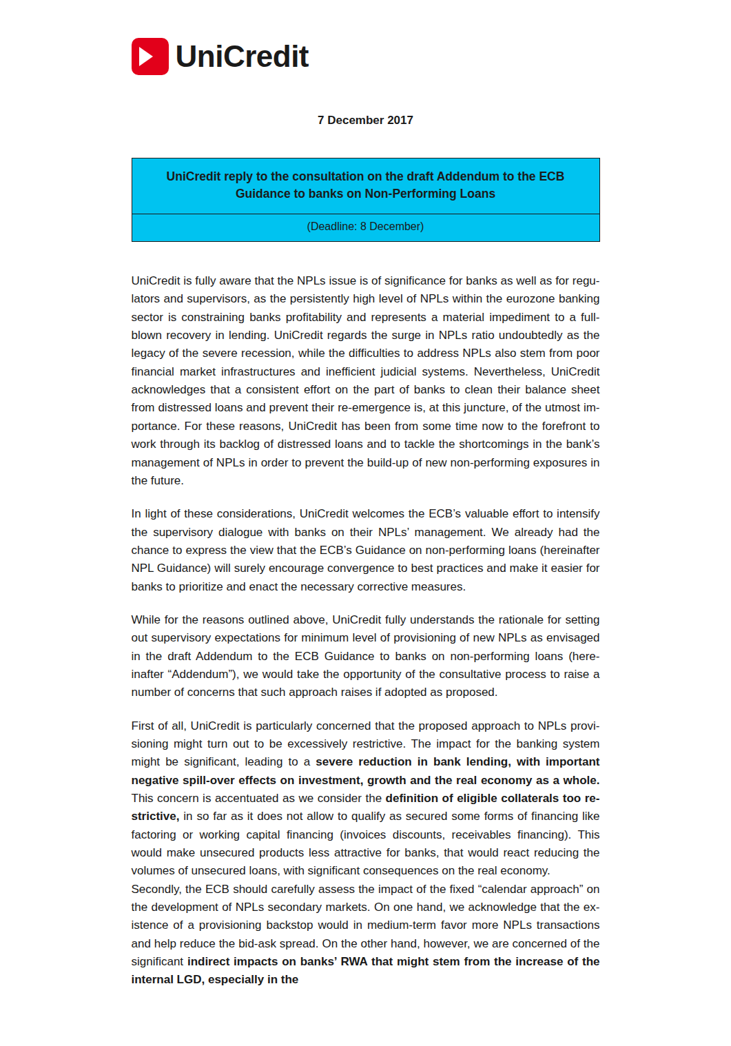UniCredit
7 December 2017
UniCredit reply to the consultation on the draft Addendum to the ECB
Guidance to banks on Non-Performing Loans
(Deadline: 8 December)
UniCredit is fully aware that the NPLs issue is of significance for banks as well as for regulators and supervisors, as the persistently high level of NPLs within the eurozone banking sector is constraining banks profitability and represents a material impediment to a full-blown recovery in lending. UniCredit regards the surge in NPLs ratio undoubtedly as the legacy of the severe recession, while the difficulties to address NPLs also stem from poor financial market infrastructures and inefficient judicial systems. Nevertheless, UniCredit acknowledges that a consistent effort on the part of banks to clean their balance sheet from distressed loans and prevent their re-emergence is, at this juncture, of the utmost importance. For these reasons, UniCredit has been from some time now to the forefront to work through its backlog of distressed loans and to tackle the shortcomings in the bank’s management of NPLs in order to prevent the build-up of new non-performing exposures in the future.
In light of these considerations, UniCredit welcomes the ECB’s valuable effort to intensify the supervisory dialogue with banks on their NPLs’ management. We already had the chance to express the view that the ECB’s Guidance on non-performing loans (hereinafter NPL Guidance) will surely encourage convergence to best practices and make it easier for banks to prioritize and enact the necessary corrective measures.
While for the reasons outlined above, UniCredit fully understands the rationale for setting out supervisory expectations for minimum level of provisioning of new NPLs as envisaged in the draft Addendum to the ECB Guidance to banks on non-performing loans (hereinafter “Addendum”), we would take the opportunity of the consultative process to raise a number of concerns that such approach raises if adopted as proposed.
First of all, UniCredit is particularly concerned that the proposed approach to NPLs provisioning might turn out to be excessively restrictive. The impact for the banking system might be significant, leading to a severe reduction in bank lending, with important negative spill-over effects on investment, growth and the real economy as a whole. This concern is accentuated as we consider the definition of eligible collaterals too restrictive, in so far as it does not allow to qualify as secured some forms of financing like factoring or working capital financing (invoices discounts, receivables financing). This would make unsecured products less attractive for banks, that would react reducing the volumes of unsecured loans, with significant consequences on the real economy.
Secondly, the ECB should carefully assess the impact of the fixed “calendar approach” on the development of NPLs secondary markets. On one hand, we acknowledge that the existence of a provisioning backstop would in medium-term favor more NPLs transactions and help reduce the bid-ask spread. On the other hand, however, we are concerned of the significant indirect impacts on banks’ RWA that might stem from the increase of the internal LGD, especially in the